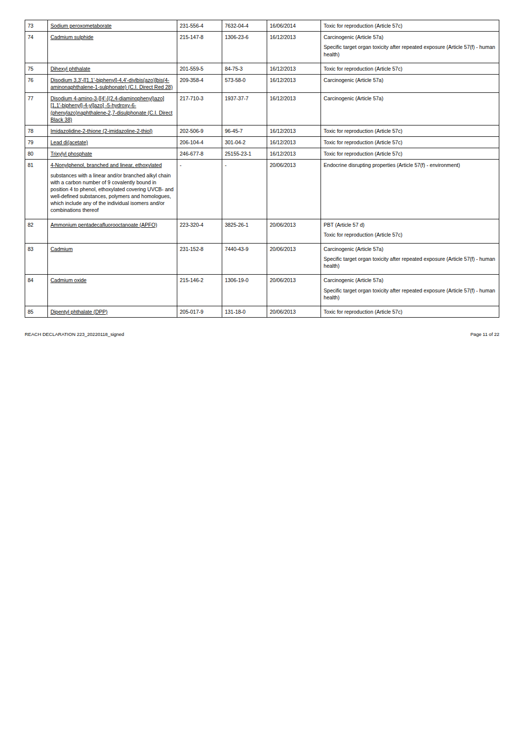| 73 | Sodium peroxometaborate | 231-556-4 | 7632-04-4 | 16/06/2014 | Toxic for reproduction (Article 57c) |
| 74 | Cadmium sulphide | 215-147-8 | 1306-23-6 | 16/12/2013 | Carcinogenic (Article 57a) Specific target organ toxicity after repeated exposure (Article 57(f) - human health) |
| 75 | Dihexyl phthalate | 201-559-5 | 84-75-3 | 16/12/2013 | Toxic for reproduction (Article 57c) |
| 76 | Disodium 3,3'-[[1,1'-biphenyl]-4,4'-diylbis(azo)]bis(4-aminonaphthalene-1-sulphonate) (C.I. Direct Red 28) | 209-358-4 | 573-58-0 | 16/12/2013 | Carcinogenic (Article 57a) |
| 77 | Disodium 4-amino-3-[[4'-[(2,4-diaminophenyl)azo][1,1'-biphenyl]-4-yl]azo] -5-hydroxy-6-(phenylazo)naphthalene-2,7-disulphonate (C.I. Direct Black 38) | 217-710-3 | 1937-37-7 | 16/12/2013 | Carcinogenic (Article 57a) |
| 78 | Imidazolidine-2-thione (2-imidazoline-2-thiol) | 202-506-9 | 96-45-7 | 16/12/2013 | Toxic for reproduction (Article 57c) |
| 79 | Lead di(acetate) | 206-104-4 | 301-04-2 | 16/12/2013 | Toxic for reproduction (Article 57c) |
| 80 | Trixylyl phosphate | 246-677-8 | 25155-23-1 | 16/12/2013 | Toxic for reproduction (Article 57c) |
| 81 | 4-Nonylphenol, branched and linear, ethoxylated substances with a linear and/or branched alkyl chain with a carbon number of 9 covalently bound in position 4 to phenol, ethoxylated covering UVCB- and well-defined substances, polymers and homologues, which include any of the individual isomers and/or combinations thereof | - | - | 20/06/2013 | Endocrine disrupting properties (Article 57(f) - environment) |
| 82 | Ammonium pentadecafluorooctanoate (APFO) | 223-320-4 | 3825-26-1 | 20/06/2013 | PBT (Article 57 d) Toxic for reproduction (Article 57c) |
| 83 | Cadmium | 231-152-8 | 7440-43-9 | 20/06/2013 | Carcinogenic (Article 57a) Specific target organ toxicity after repeated exposure (Article 57(f) - human health) |
| 84 | Cadmium oxide | 215-146-2 | 1306-19-0 | 20/06/2013 | Carcinogenic (Article 57a) Specific target organ toxicity after repeated exposure (Article 57(f) - human health) |
| 85 | Dipentyl phthalate (DPP) | 205-017-9 | 131-18-0 | 20/06/2013 | Toxic for reproduction (Article 57c) |
REACH DECLARATION 223_20220118_signed Page 11 of 22